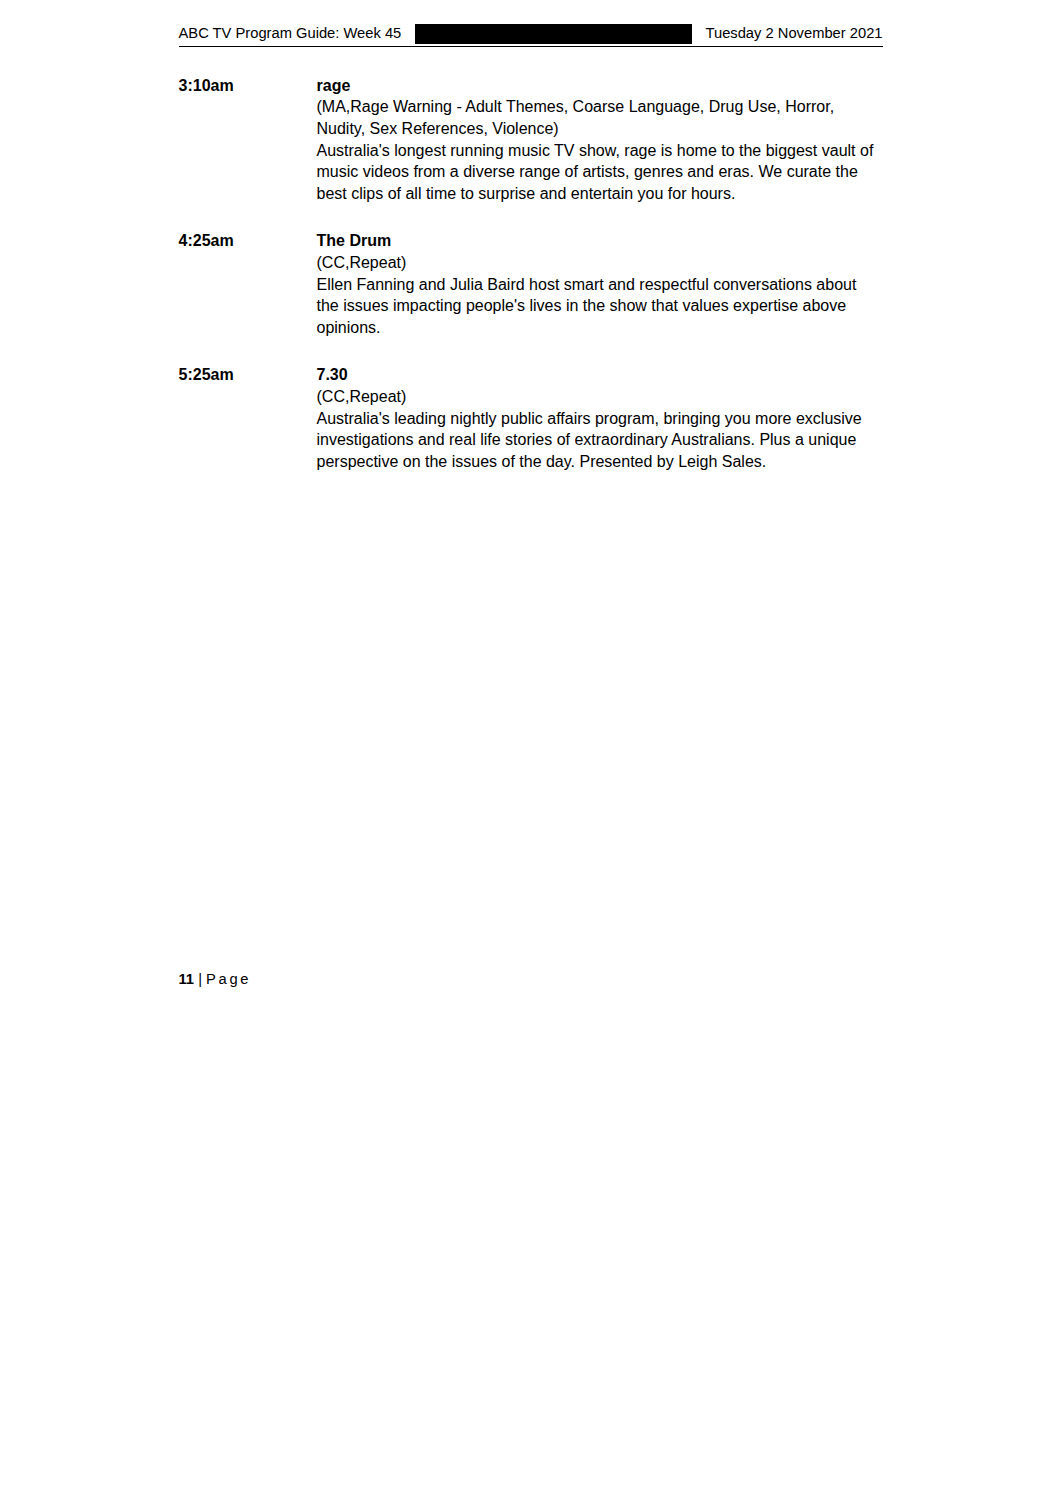ABC TV Program Guide: Week 45
Tuesday 2 November 2021
3:10am
rage
(MA,Rage Warning - Adult Themes, Coarse Language, Drug Use, Horror, Nudity, Sex References, Violence)
Australia's longest running music TV show, rage is home to the biggest vault of music videos from a diverse range of artists, genres and eras. We curate the best clips of all time to surprise and entertain you for hours.
4:25am
The Drum
(CC,Repeat)
Ellen Fanning and Julia Baird host smart and respectful conversations about the issues impacting people's lives in the show that values expertise above opinions.
5:25am
7.30
(CC,Repeat)
Australia's leading nightly public affairs program, bringing you more exclusive investigations and real life stories of extraordinary Australians. Plus a unique perspective on the issues of the day. Presented by Leigh Sales.
11 | Page